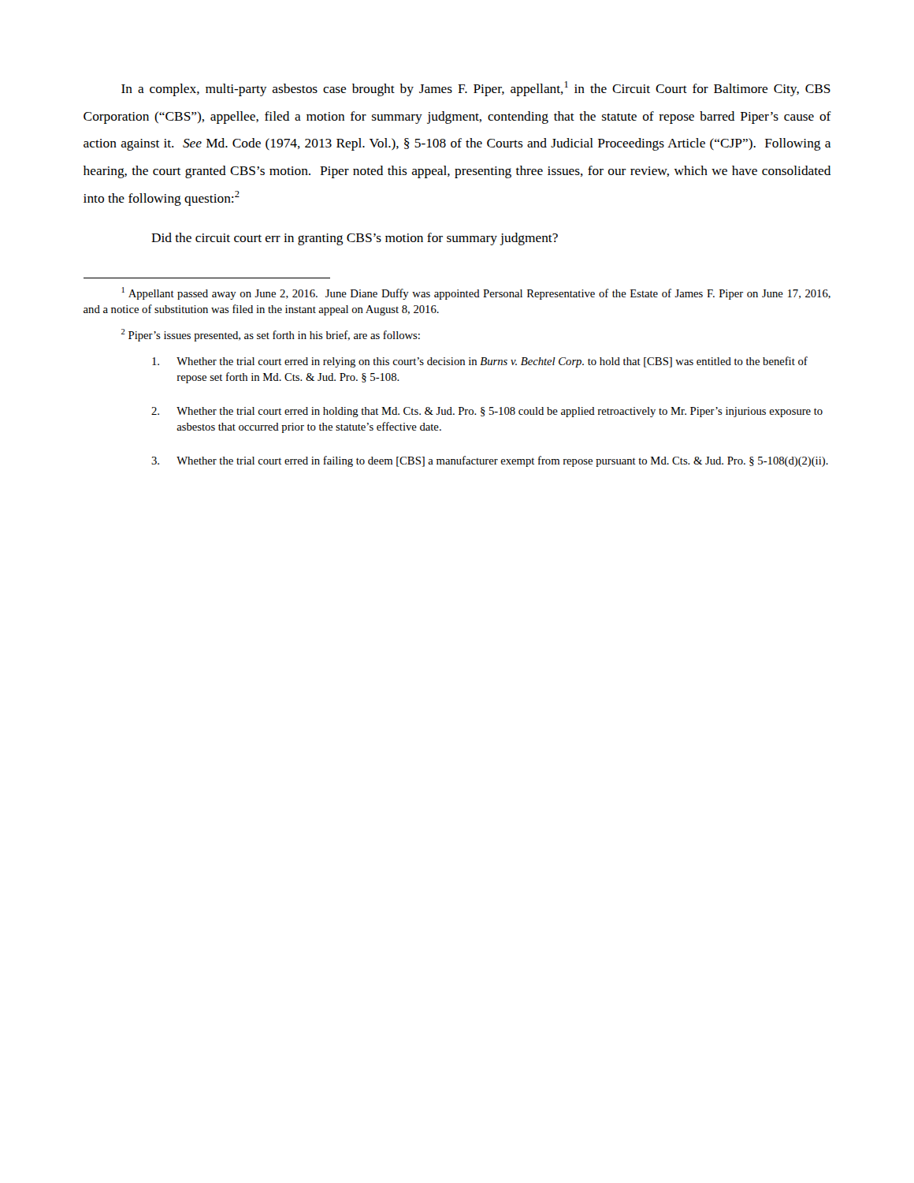In a complex, multi-party asbestos case brought by James F. Piper, appellant,1 in the Circuit Court for Baltimore City, CBS Corporation (“CBS”), appellee, filed a motion for summary judgment, contending that the statute of repose barred Piper’s cause of action against it. See Md. Code (1974, 2013 Repl. Vol.), § 5-108 of the Courts and Judicial Proceedings Article (“CJP”). Following a hearing, the court granted CBS’s motion. Piper noted this appeal, presenting three issues, for our review, which we have consolidated into the following question:2
Did the circuit court err in granting CBS’s motion for summary judgment?
1 Appellant passed away on June 2, 2016. June Diane Duffy was appointed Personal Representative of the Estate of James F. Piper on June 17, 2016, and a notice of substitution was filed in the instant appeal on August 8, 2016.
2 Piper’s issues presented, as set forth in his brief, are as follows:
Whether the trial court erred in relying on this court’s decision in Burns v. Bechtel Corp. to hold that [CBS] was entitled to the benefit of repose set forth in Md. Cts. & Jud. Pro. § 5-108.
Whether the trial court erred in holding that Md. Cts. & Jud. Pro. § 5-108 could be applied retroactively to Mr. Piper’s injurious exposure to asbestos that occurred prior to the statute’s effective date.
Whether the trial court erred in failing to deem [CBS] a manufacturer exempt from repose pursuant to Md. Cts. & Jud. Pro. § 5-108(d)(2)(ii).